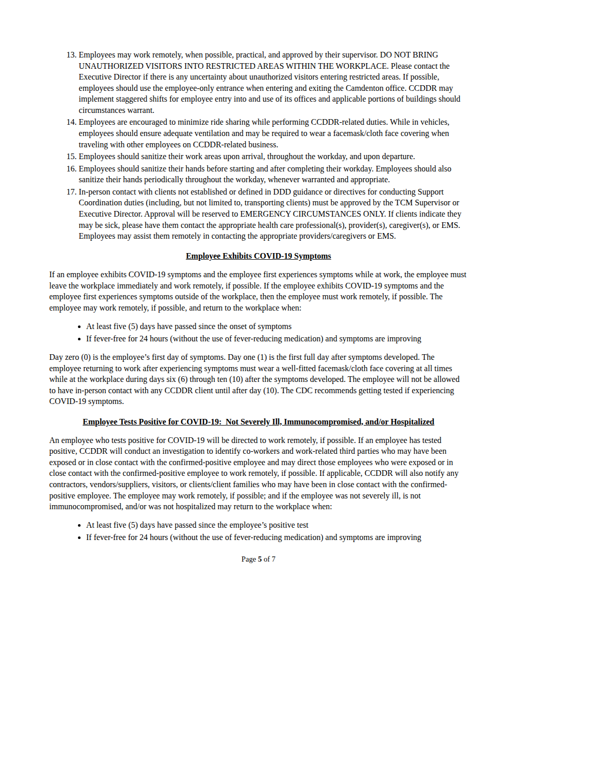Employees may work remotely, when possible, practical, and approved by their supervisor. DO NOT BRING UNAUTHORIZED VISITORS INTO RESTRICTED AREAS WITHIN THE WORKPLACE. Please contact the Executive Director if there is any uncertainty about unauthorized visitors entering restricted areas. If possible, employees should use the employee-only entrance when entering and exiting the Camdenton office. CCDDR may implement staggered shifts for employee entry into and use of its offices and applicable portions of buildings should circumstances warrant.
Employees are encouraged to minimize ride sharing while performing CCDDR-related duties. While in vehicles, employees should ensure adequate ventilation and may be required to wear a facemask/cloth face covering when traveling with other employees on CCDDR-related business.
Employees should sanitize their work areas upon arrival, throughout the workday, and upon departure.
Employees should sanitize their hands before starting and after completing their workday. Employees should also sanitize their hands periodically throughout the workday, whenever warranted and appropriate.
In-person contact with clients not established or defined in DDD guidance or directives for conducting Support Coordination duties (including, but not limited to, transporting clients) must be approved by the TCM Supervisor or Executive Director. Approval will be reserved to EMERGENCY CIRCUMSTANCES ONLY. If clients indicate they may be sick, please have them contact the appropriate health care professional(s), provider(s), caregiver(s), or EMS. Employees may assist them remotely in contacting the appropriate providers/caregivers or EMS.
Employee Exhibits COVID-19 Symptoms
If an employee exhibits COVID-19 symptoms and the employee first experiences symptoms while at work, the employee must leave the workplace immediately and work remotely, if possible. If the employee exhibits COVID-19 symptoms and the employee first experiences symptoms outside of the workplace, then the employee must work remotely, if possible. The employee may work remotely, if possible, and return to the workplace when:
At least five (5) days have passed since the onset of symptoms
If fever-free for 24 hours (without the use of fever-reducing medication) and symptoms are improving
Day zero (0) is the employee’s first day of symptoms. Day one (1) is the first full day after symptoms developed. The employee returning to work after experiencing symptoms must wear a well-fitted facemask/cloth face covering at all times while at the workplace during days six (6) through ten (10) after the symptoms developed. The employee will not be allowed to have in-person contact with any CCDDR client until after day (10). The CDC recommends getting tested if experiencing COVID-19 symptoms.
Employee Tests Positive for COVID-19: Not Severely Ill, Immunocompromised, and/or Hospitalized
An employee who tests positive for COVID-19 will be directed to work remotely, if possible. If an employee has tested positive, CCDDR will conduct an investigation to identify co-workers and work-related third parties who may have been exposed or in close contact with the confirmed-positive employee and may direct those employees who were exposed or in close contact with the confirmed-positive employee to work remotely, if possible. If applicable, CCDDR will also notify any contractors, vendors/suppliers, visitors, or clients/client families who may have been in close contact with the confirmed-positive employee. The employee may work remotely, if possible; and if the employee was not severely ill, is not immunocompromised, and/or was not hospitalized may return to the workplace when:
At least five (5) days have passed since the employee’s positive test
If fever-free for 24 hours (without the use of fever-reducing medication) and symptoms are improving
Page 5 of 7